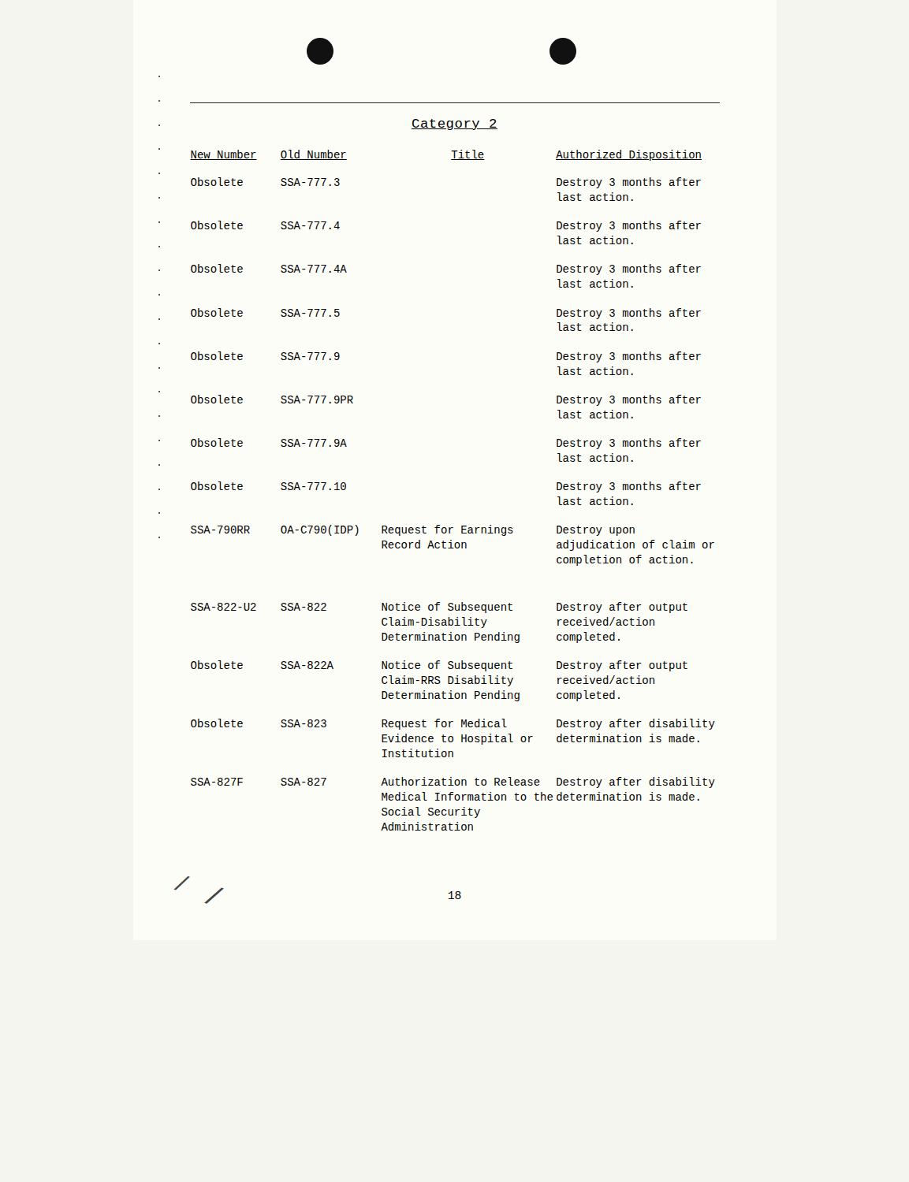Category 2
| New Number | Old Number | Title | Authorized Disposition |
| --- | --- | --- | --- |
| Obsolete | SSA-777.3 | | Destroy 3 months after last action. |
| Obsolete | SSA-777.4 | | Destroy 3 months after last action. |
| Obsolete | SSA-777.4A | | Destroy 3 months after last action. |
| Obsolete | SSA-777.5 | | Destroy 3 months after last action. |
| Obsolete | SSA-777.9 | | Destroy 3 months after last action. |
| Obsolete | SSA-777.9PR | | Destroy 3 months after last action. |
| Obsolete | SSA-777.9A | | Destroy 3 months after last action. |
| Obsolete | SSA-777.10 | | Destroy 3 months after last action. |
| SSA-790RR | OA-C790(IDP) | Request for Earnings Record Action | Destroy upon adjudication of claim or completion of action. |
| SSA-822-U2 | SSA-822 | Notice of Subsequent Claim-Disability Determination Pending | Destroy after output received/action completed. |
| Obsolete | SSA-822A | Notice of Subsequent Claim-RRS Disability Determination Pending | Destroy after output received/action completed. |
| Obsolete | SSA-823 | Request for Medical Evidence to Hospital or Institution | Destroy after disability determination is made. |
| SSA-827F | SSA-827 | Authorization to Release Medical Information to the Social Security Administration | Destroy after disability determination is made. |
18
/
/